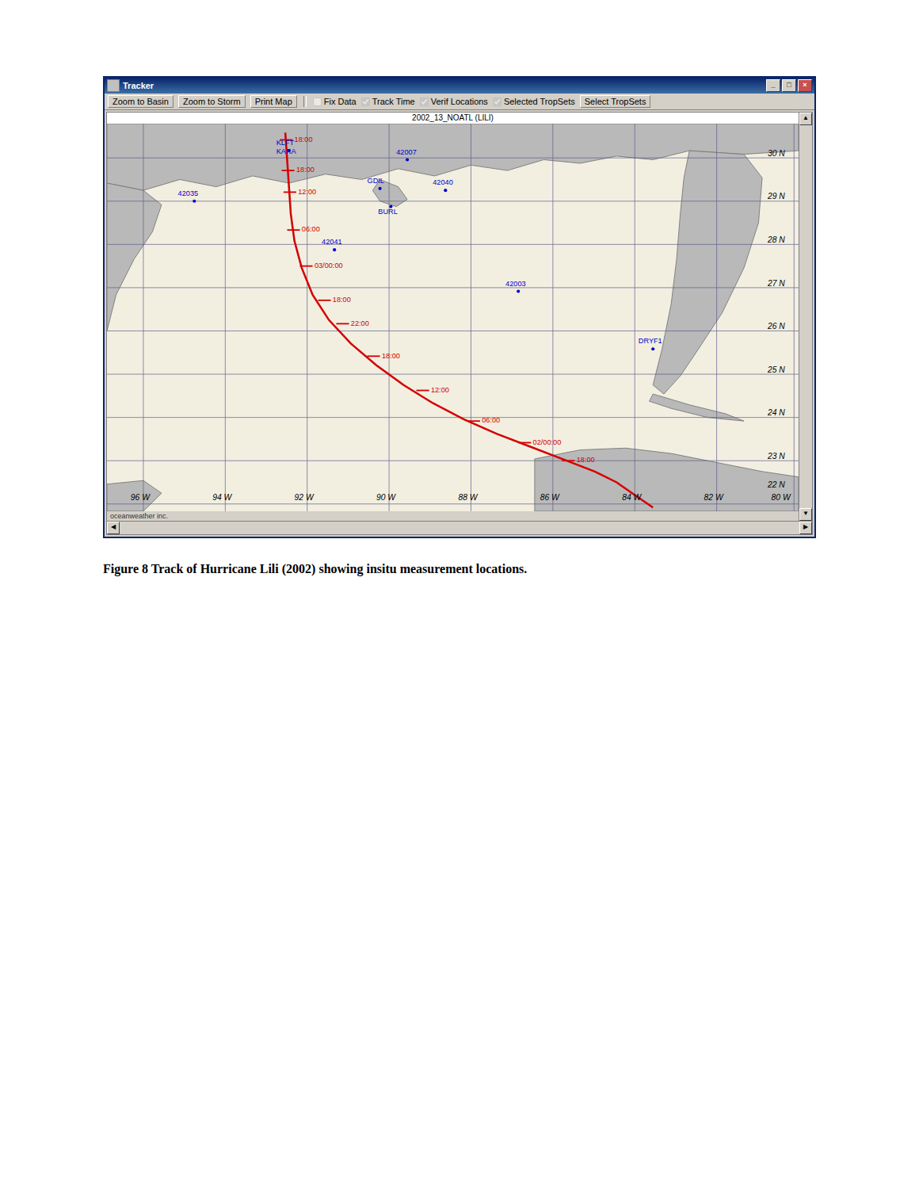Tracker _ □ ×
Zoom to Basin Zoom to Storm Print Map Fix Data Track Time Verif Locations Selected TropSets Select TropSets
2002_13_NOATL (LILI)
18:00 18:00 12:00 06:00 03/00:00 18:00 22:00 18:00 12:00 06:00 02/00:00 18:00 42035 KLFT KARA 42007 GDIL BURL 42040 42041 42003 DRYF1 96 W 94 W 92 W 90 W 88 W 86 W 84 W 82 W 80 W 30 N 29 N 28 N 27 N 26 N 25 N 24 N 23 N 22 N
oceanweather inc.
▲
▼
◀
▶
Figure 8 Track of Hurricane Lili (2002) showing insitu measurement locations.